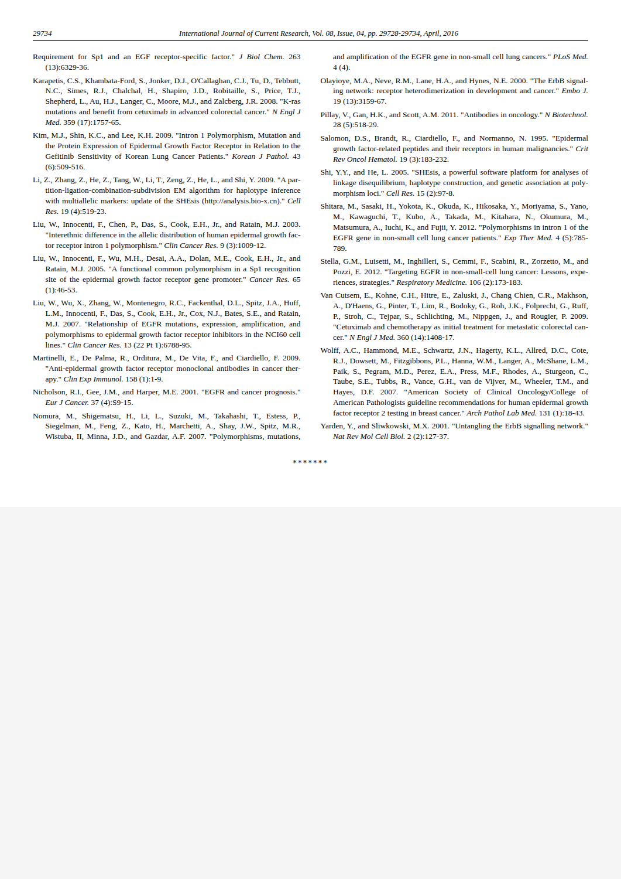29734
International Journal of Current Research, Vol. 08, Issue, 04, pp. 29728-29734, April, 2016
Requirement for Sp1 and an EGF receptor-specific factor." J Biol Chem. 263 (13):6329-36.
Karapetis, C.S., Khambata-Ford, S., Jonker, D.J., O'Callaghan, C.J., Tu, D., Tebbutt, N.C., Simes, R.J., Chalchal, H., Shapiro, J.D., Robitaille, S., Price, T.J., Shepherd, L., Au, H.J., Langer, C., Moore, M.J., and Zalcberg, J.R. 2008. "K-ras mutations and benefit from cetuximab in advanced colorectal cancer." N Engl J Med. 359 (17):1757-65.
Kim, M.J., Shin, K.C., and Lee, K.H. 2009. "Intron 1 Polymorphism, Mutation and the Protein Expression of Epidermal Growth Factor Receptor in Relation to the Gefitinib Sensitivity of Korean Lung Cancer Patients." Korean J Pathol. 43 (6):509-516.
Li, Z., Zhang, Z., He, Z., Tang, W., Li, T., Zeng, Z., He, L., and Shi, Y. 2009. "A partition-ligation-combination-subdivision EM algorithm for haplotype inference with multiallelic markers: update of the SHEsis (http://analysis.bio-x.cn)." Cell Res. 19 (4):519-23.
Liu, W., Innocenti, F., Chen, P., Das, S., Cook, E.H., Jr., and Ratain, M.J. 2003. "Interethnic difference in the allelic distribution of human epidermal growth factor receptor intron 1 polymorphism." Clin Cancer Res. 9 (3):1009-12.
Liu, W., Innocenti, F., Wu, M.H., Desai, A.A., Dolan, M.E., Cook, E.H., Jr., and Ratain, M.J. 2005. "A functional common polymorphism in a Sp1 recognition site of the epidermal growth factor receptor gene promoter." Cancer Res. 65 (1):46-53.
Liu, W., Wu, X., Zhang, W., Montenegro, R.C., Fackenthal, D.L., Spitz, J.A., Huff, L.M., Innocenti, F., Das, S., Cook, E.H., Jr., Cox, N.J., Bates, S.E., and Ratain, M.J. 2007. "Relationship of EGFR mutations, expression, amplification, and polymorphisms to epidermal growth factor receptor inhibitors in the NCI60 cell lines." Clin Cancer Res. 13 (22 Pt 1):6788-95.
Martinelli, E., De Palma, R., Orditura, M., De Vita, F., and Ciardiello, F. 2009. "Anti-epidermal growth factor receptor monoclonal antibodies in cancer therapy." Clin Exp Immunol. 158 (1):1-9.
Nicholson, R.I., Gee, J.M., and Harper, M.E. 2001. "EGFR and cancer prognosis." Eur J Cancer. 37 (4):S9-15.
Nomura, M., Shigematsu, H., Li, L., Suzuki, M., Takahashi, T., Estess, P., Siegelman, M., Feng, Z., Kato, H., Marchetti, A., Shay, J.W., Spitz, M.R., Wistuba, II, Minna, J.D., and Gazdar, A.F. 2007. "Polymorphisms, mutations, and amplification of the EGFR gene in non-small cell lung cancers." PLoS Med. 4 (4).
Olayioye, M.A., Neve, R.M., Lane, H.A., and Hynes, N.E. 2000. "The ErbB signaling network: receptor heterodimerization in development and cancer." Embo J. 19 (13):3159-67.
Pillay, V., Gan, H.K., and Scott, A.M. 2011. "Antibodies in oncology." N Biotechnol. 28 (5):518-29.
Salomon, D.S., Brandt, R., Ciardiello, F., and Normanno, N. 1995. "Epidermal growth factor-related peptides and their receptors in human malignancies." Crit Rev Oncol Hematol. 19 (3):183-232.
Shi, Y.Y., and He, L. 2005. "SHEsis, a powerful software platform for analyses of linkage disequilibrium, haplotype construction, and genetic association at polymorphism loci." Cell Res. 15 (2):97-8.
Shitara, M., Sasaki, H., Yokota, K., Okuda, K., Hikosaka, Y., Moriyama, S., Yano, M., Kawaguchi, T., Kubo, A., Takada, M., Kitahara, N., Okumura, M., Matsumura, A., Iuchi, K., and Fujii, Y. 2012. "Polymorphisms in intron 1 of the EGFR gene in non-small cell lung cancer patients." Exp Ther Med. 4 (5):785-789.
Stella, G.M., Luisetti, M., Inghilleri, S., Cemmi, F., Scabini, R., Zorzetto, M., and Pozzi, E. 2012. "Targeting EGFR in non-small-cell lung cancer: Lessons, experiences, strategies." Respiratory Medicine. 106 (2):173-183.
Van Cutsem, E., Kohne, C.H., Hitre, E., Zaluski, J., Chang Chien, C.R., Makhson, A., D'Haens, G., Pinter, T., Lim, R., Bodoky, G., Roh, J.K., Folprecht, G., Ruff, P., Stroh, C., Tejpar, S., Schlichting, M., Nippgen, J., and Rougier, P. 2009. "Cetuximab and chemotherapy as initial treatment for metastatic colorectal cancer." N Engl J Med. 360 (14):1408-17.
Wolff, A.C., Hammond, M.E., Schwartz, J.N., Hagerty, K.L., Allred, D.C., Cote, R.J., Dowsett, M., Fitzgibbons, P.L., Hanna, W.M., Langer, A., McShane, L.M., Paik, S., Pegram, M.D., Perez, E.A., Press, M.F., Rhodes, A., Sturgeon, C., Taube, S.E., Tubbs, R., Vance, G.H., van de Vijver, M., Wheeler, T.M., and Hayes, D.F. 2007. "American Society of Clinical Oncology/College of American Pathologists guideline recommendations for human epidermal growth factor receptor 2 testing in breast cancer." Arch Pathol Lab Med. 131 (1):18-43.
Yarden, Y., and Sliwkowski, M.X. 2001. "Untangling the ErbB signalling network." Nat Rev Mol Cell Biol. 2 (2):127-37.
*******